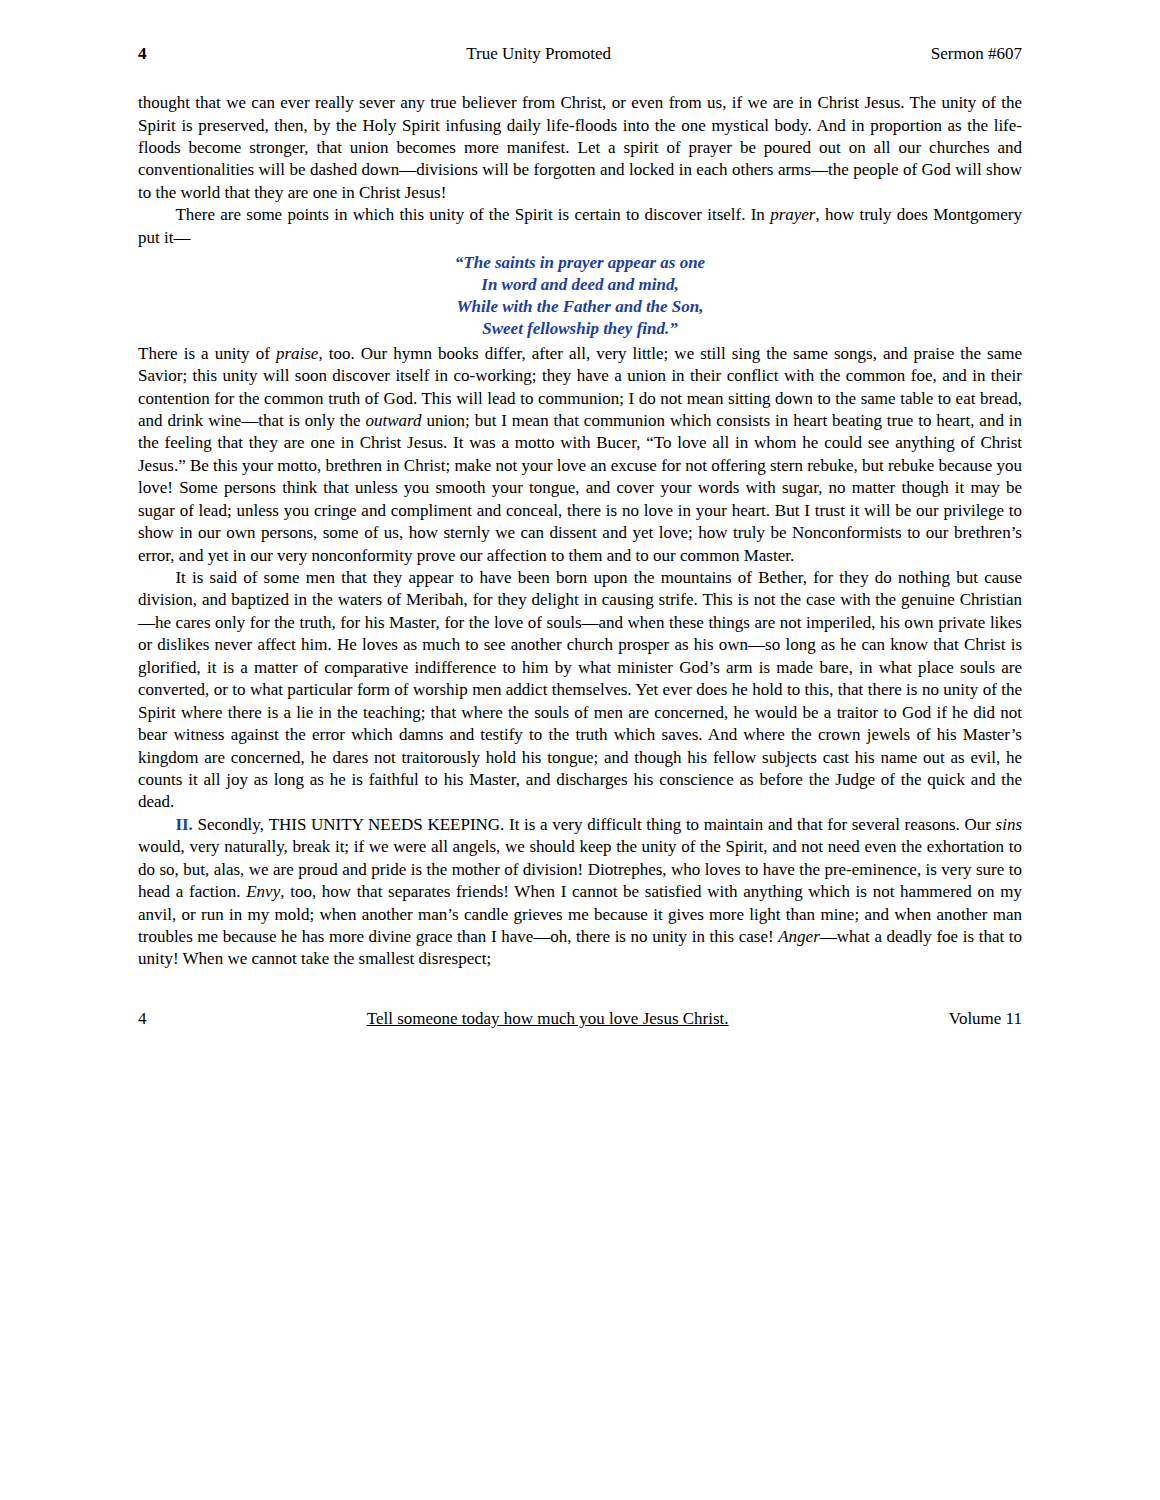4 True Unity Promoted Sermon #607
thought that we can ever really sever any true believer from Christ, or even from us, if we are in Christ Jesus. The unity of the Spirit is preserved, then, by the Holy Spirit infusing daily life-floods into the one mystical body. And in proportion as the life-floods become stronger, that union becomes more manifest. Let a spirit of prayer be poured out on all our churches and conventionalities will be dashed down—divisions will be forgotten and locked in each others arms—the people of God will show to the world that they are one in Christ Jesus!
There are some points in which this unity of the Spirit is certain to discover itself. In prayer, how truly does Montgomery put it—
“The saints in prayer appear as one In word and deed and mind, While with the Father and the Son, Sweet fellowship they find.”
There is a unity of praise, too. Our hymn books differ, after all, very little; we still sing the same songs, and praise the same Savior; this unity will soon discover itself in co-working; they have a union in their conflict with the common foe, and in their contention for the common truth of God. This will lead to communion; I do not mean sitting down to the same table to eat bread, and drink wine—that is only the outward union; but I mean that communion which consists in heart beating true to heart, and in the feeling that they are one in Christ Jesus. It was a motto with Bucer, “To love all in whom he could see anything of Christ Jesus.” Be this your motto, brethren in Christ; make not your love an excuse for not offering stern rebuke, but rebuke because you love! Some persons think that unless you smooth your tongue, and cover your words with sugar, no matter though it may be sugar of lead; unless you cringe and compliment and conceal, there is no love in your heart. But I trust it will be our privilege to show in our own persons, some of us, how sternly we can dissent and yet love; how truly be Nonconformists to our brethren’s error, and yet in our very nonconformity prove our affection to them and to our common Master.
It is said of some men that they appear to have been born upon the mountains of Bether, for they do nothing but cause division, and baptized in the waters of Meribah, for they delight in causing strife. This is not the case with the genuine Christian—he cares only for the truth, for his Master, for the love of souls—and when these things are not imperiled, his own private likes or dislikes never affect him. He loves as much to see another church prosper as his own—so long as he can know that Christ is glorified, it is a matter of comparative indifference to him by what minister God’s arm is made bare, in what place souls are converted, or to what particular form of worship men addict themselves. Yet ever does he hold to this, that there is no unity of the Spirit where there is a lie in the teaching; that where the souls of men are concerned, he would be a traitor to God if he did not bear witness against the error which damns and testify to the truth which saves. And where the crown jewels of his Master’s kingdom are concerned, he dares not traitorously hold his tongue; and though his fellow subjects cast his name out as evil, he counts it all joy as long as he is faithful to his Master, and discharges his conscience as before the Judge of the quick and the dead.
II. Secondly, THIS UNITY NEEDS KEEPING. It is a very difficult thing to maintain and that for several reasons. Our sins would, very naturally, break it; if we were all angels, we should keep the unity of the Spirit, and not need even the exhortation to do so, but, alas, we are proud and pride is the mother of division! Diotrephes, who loves to have the pre-eminence, is very sure to head a faction. Envy, too, how that separates friends! When I cannot be satisfied with anything which is not hammered on my anvil, or run in my mold; when another man’s candle grieves me because it gives more light than mine; and when another man troubles me because he has more divine grace than I have—oh, there is no unity in this case! Anger—what a deadly foe is that to unity! When we cannot take the smallest disrespect;
4 Tell someone today how much you love Jesus Christ. Volume 11